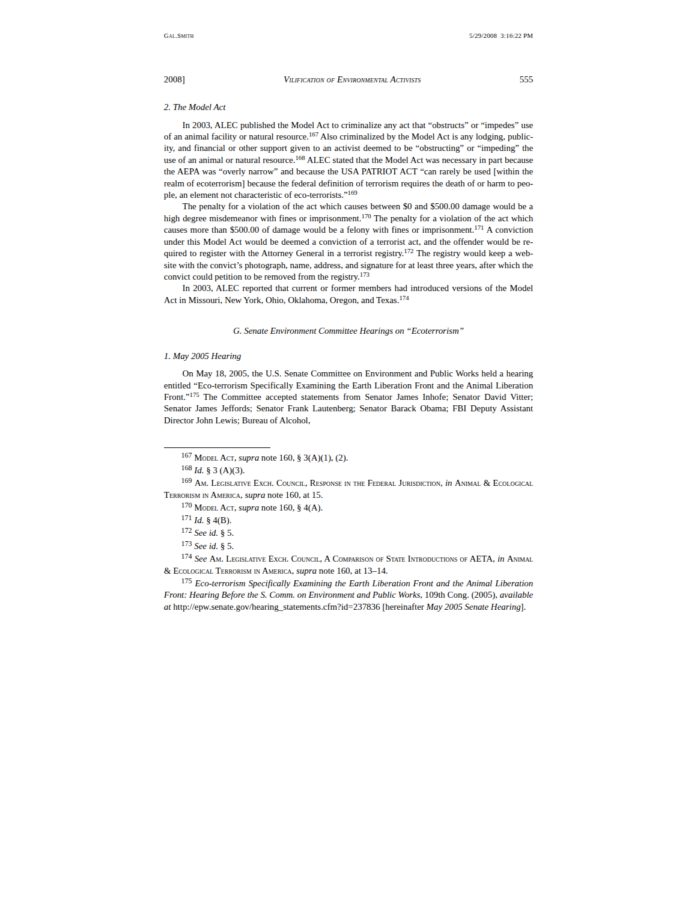Gal.Smith
5/29/2008 3:16:22 PM
2008]
Vilification of Environmental Activists
555
2. The Model Act
In 2003, ALEC published the Model Act to criminalize any act that “obstructs” or “impedes” use of an animal facility or natural resource.167 Also criminalized by the Model Act is any lodging, publicity, and financial or other support given to an activist deemed to be “obstructing” or “impeding” the use of an animal or natural resource.168 ALEC stated that the Model Act was necessary in part because the AEPA was “overly narrow” and because the USA PATRIOT ACT “can rarely be used [within the realm of ecoterrorism] because the federal definition of terrorism requires the death of or harm to people, an element not characteristic of eco-terrorists.”169
The penalty for a violation of the act which causes between $0 and $500.00 damage would be a high degree misdemeanor with fines or imprisonment.170 The penalty for a violation of the act which causes more than $500.00 of damage would be a felony with fines or imprisonment.171 A conviction under this Model Act would be deemed a conviction of a terrorist act, and the offender would be required to register with the Attorney General in a terrorist registry.172 The registry would keep a website with the convict’s photograph, name, address, and signature for at least three years, after which the convict could petition to be removed from the registry.173
In 2003, ALEC reported that current or former members had introduced versions of the Model Act in Missouri, New York, Ohio, Oklahoma, Oregon, and Texas.174
G. Senate Environment Committee Hearings on “Ecoterrorism”
1. May 2005 Hearing
On May 18, 2005, the U.S. Senate Committee on Environment and Public Works held a hearing entitled “Eco-terrorism Specifically Examining the Earth Liberation Front and the Animal Liberation Front.”175 The Committee accepted statements from Senator James Inhofe; Senator David Vitter; Senator James Jeffords; Senator Frank Lautenberg; Senator Barack Obama; FBI Deputy Assistant Director John Lewis; Bureau of Alcohol,
167 Model Act, supra note 160, § 3(A)(1), (2).
168 Id. § 3 (A)(3).
169 Am. Legislative Exch. Council, Response in the Federal Jurisdiction, in Animal & Ecological Terrorism in America, supra note 160, at 15.
170 Model Act, supra note 160, § 4(A).
171 Id. § 4(B).
172 See id. § 5.
173 See id. § 5.
174 See Am. Legislative Exch. Council, A Comparison of State Introductions of AETA, in Animal & Ecological Terrorism in America, supra note 160, at 13–14.
175 Eco-terrorism Specifically Examining the Earth Liberation Front and the Animal Liberation Front: Hearing Before the S. Comm. on Environment and Public Works, 109th Cong. (2005), available at http://epw.senate.gov/hearing_statements.cfm?id=237836 [hereinafter May 2005 Senate Hearing].